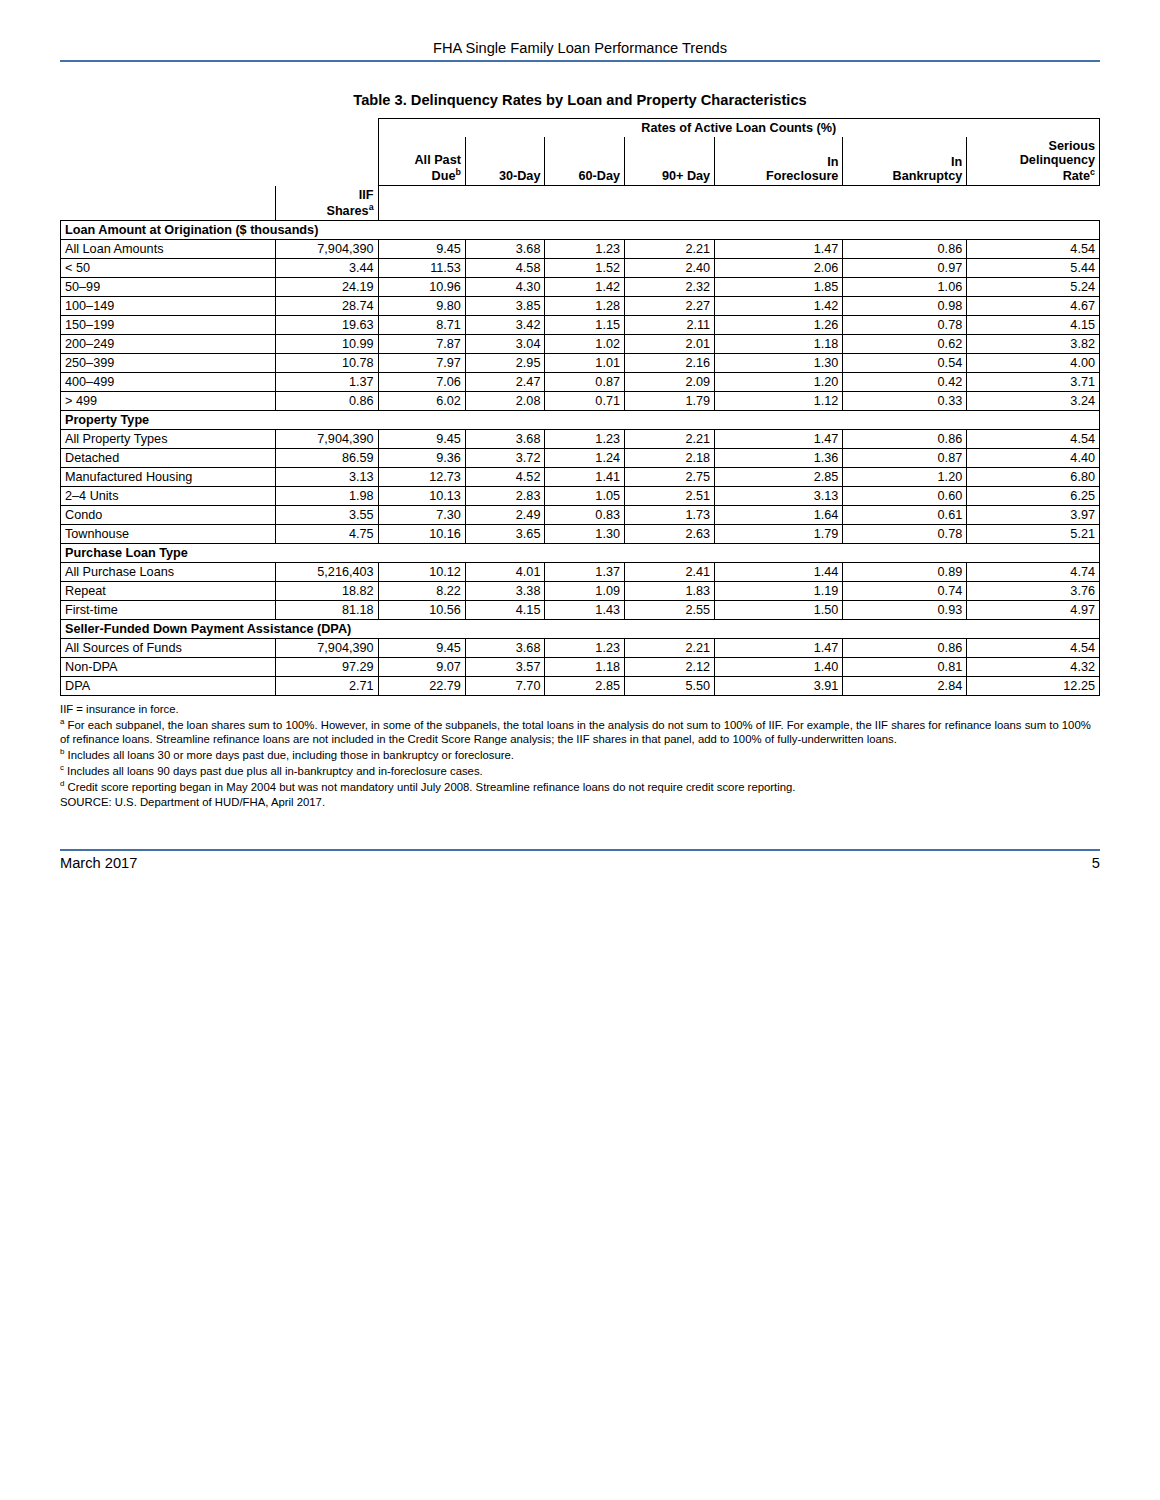FHA Single Family Loan Performance Trends
Table 3. Delinquency Rates by Loan and Property Characteristics
| | | Rates of Active Loan Counts (%) |
| --- | --- | --- |
| | All Past Due b | 30-Day | 60-Day | 90+ Day | In Foreclosure | In Bankruptcy | Serious Delinquency Rate c |
| | IIF Shares a | |
| Loan Amount at Origination ($ thousands) |
| All Loan Amounts | 7,904,390 | 9.45 | 3.68 | 1.23 | 2.21 | 1.47 | 0.86 | 4.54 |
| < 50 | 3.44 | 11.53 | 4.58 | 1.52 | 2.40 | 2.06 | 0.97 | 5.44 |
| 50–99 | 24.19 | 10.96 | 4.30 | 1.42 | 2.32 | 1.85 | 1.06 | 5.24 |
| 100–149 | 28.74 | 9.80 | 3.85 | 1.28 | 2.27 | 1.42 | 0.98 | 4.67 |
| 150–199 | 19.63 | 8.71 | 3.42 | 1.15 | 2.11 | 1.26 | 0.78 | 4.15 |
| 200–249 | 10.99 | 7.87 | 3.04 | 1.02 | 2.01 | 1.18 | 0.62 | 3.82 |
| 250–399 | 10.78 | 7.97 | 2.95 | 1.01 | 2.16 | 1.30 | 0.54 | 4.00 |
| 400–499 | 1.37 | 7.06 | 2.47 | 0.87 | 2.09 | 1.20 | 0.42 | 3.71 |
| > 499 | 0.86 | 6.02 | 2.08 | 0.71 | 1.79 | 1.12 | 0.33 | 3.24 |
| Property Type |
| All Property Types | 7,904,390 | 9.45 | 3.68 | 1.23 | 2.21 | 1.47 | 0.86 | 4.54 |
| Detached | 86.59 | 9.36 | 3.72 | 1.24 | 2.18 | 1.36 | 0.87 | 4.40 |
| Manufactured Housing | 3.13 | 12.73 | 4.52 | 1.41 | 2.75 | 2.85 | 1.20 | 6.80 |
| 2–4 Units | 1.98 | 10.13 | 2.83 | 1.05 | 2.51 | 3.13 | 0.60 | 6.25 |
| Condo | 3.55 | 7.30 | 2.49 | 0.83 | 1.73 | 1.64 | 0.61 | 3.97 |
| Townhouse | 4.75 | 10.16 | 3.65 | 1.30 | 2.63 | 1.79 | 0.78 | 5.21 |
| Purchase Loan Type |
| All Purchase Loans | 5,216,403 | 10.12 | 4.01 | 1.37 | 2.41 | 1.44 | 0.89 | 4.74 |
| Repeat | 18.82 | 8.22 | 3.38 | 1.09 | 1.83 | 1.19 | 0.74 | 3.76 |
| First-time | 81.18 | 10.56 | 4.15 | 1.43 | 2.55 | 1.50 | 0.93 | 4.97 |
| Seller-Funded Down Payment Assistance (DPA) |
| All Sources of Funds | 7,904,390 | 9.45 | 3.68 | 1.23 | 2.21 | 1.47 | 0.86 | 4.54 |
| Non-DPA | 97.29 | 9.07 | 3.57 | 1.18 | 2.12 | 1.40 | 0.81 | 4.32 |
| DPA | 2.71 | 22.79 | 7.70 | 2.85 | 5.50 | 3.91 | 2.84 | 12.25 |
IIF = insurance in force.
a For each subpanel, the loan shares sum to 100%. However, in some of the subpanels, the total loans in the analysis do not sum to 100% of IIF. For example, the IIF shares for refinance loans sum to 100% of refinance loans. Streamline refinance loans are not included in the Credit Score Range analysis; the IIF shares in that panel, add to 100% of fully-underwritten loans.
b Includes all loans 30 or more days past due, including those in bankruptcy or foreclosure.
c Includes all loans 90 days past due plus all in-bankruptcy and in-foreclosure cases.
d Credit score reporting began in May 2004 but was not mandatory until July 2008. Streamline refinance loans do not require credit score reporting.
SOURCE: U.S. Department of HUD/FHA, April 2017.
March 2017 5